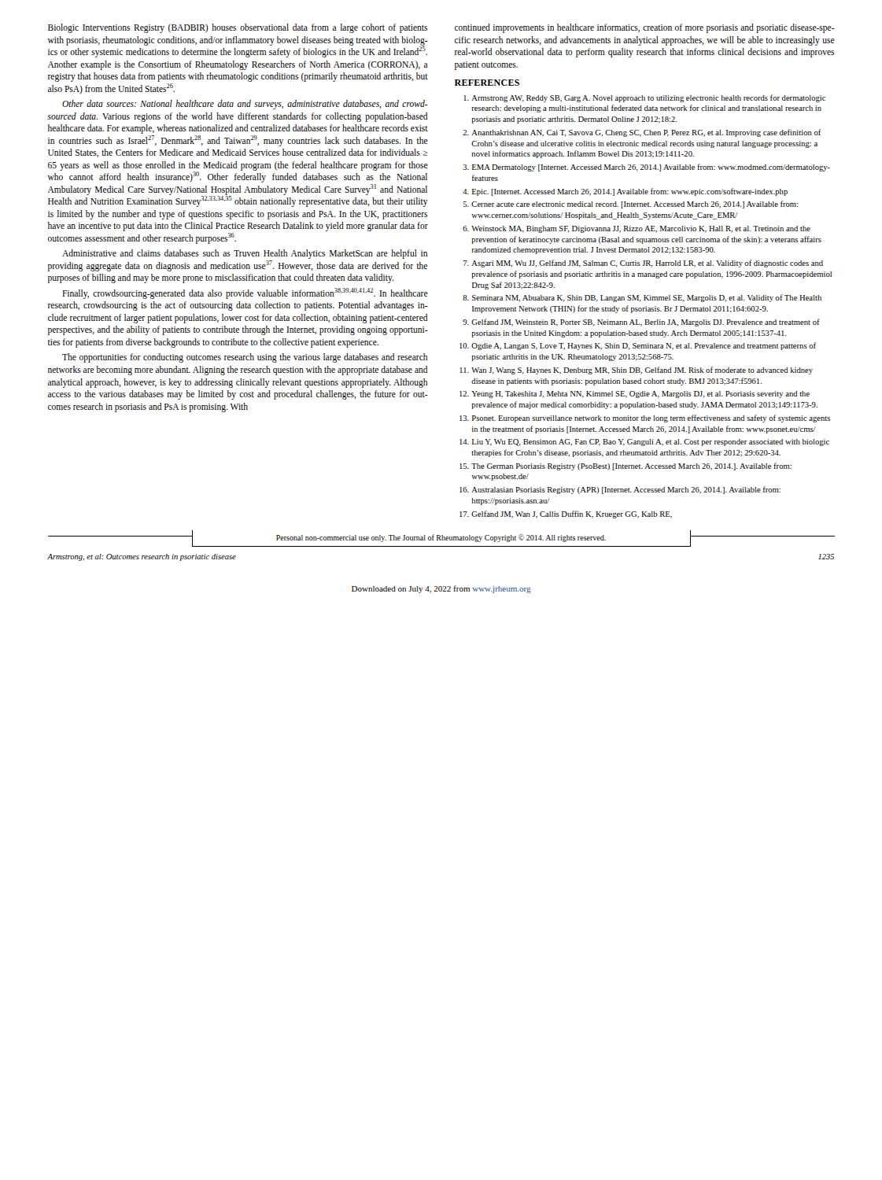Biologic Interventions Registry (BADBIR) houses observational data from a large cohort of patients with psoriasis, rheumatologic conditions, and/or inflammatory bowel diseases being treated with biologics or other systemic medications to determine the longterm safety of biologics in the UK and Ireland25. Another example is the Consortium of Rheumatology Researchers of North America (CORRONA), a registry that houses data from patients with rheumatologic conditions (primarily rheumatoid arthritis, but also PsA) from the United States26.
Other data sources: National healthcare data and surveys, administrative databases, and crowdsourced data. Various regions of the world have different standards for collecting population-based healthcare data. For example, whereas nationalized and centralized databases for healthcare records exist in countries such as Israel27, Denmark28, and Taiwan29, many countries lack such databases. In the United States, the Centers for Medicare and Medicaid Services house centralized data for individuals ≥ 65 years as well as those enrolled in the Medicaid program (the federal healthcare program for those who cannot afford health insurance)30. Other federally funded databases such as the National Ambulatory Medical Care Survey/National Hospital Ambulatory Medical Care Survey31 and National Health and Nutrition Examination Survey32,33,34,35 obtain nationally representative data, but their utility is limited by the number and type of questions specific to psoriasis and PsA. In the UK, practitioners have an incentive to put data into the Clinical Practice Research Datalink to yield more granular data for outcomes assessment and other research purposes36.
Administrative and claims databases such as Truven Health Analytics MarketScan are helpful in providing aggregate data on diagnosis and medication use37. However, those data are derived for the purposes of billing and may be more prone to misclassification that could threaten data validity.
Finally, crowdsourcing-generated data also provide valuable information38,39,40,41,42. In healthcare research, crowdsourcing is the act of outsourcing data collection to patients. Potential advantages include recruitment of larger patient populations, lower cost for data collection, obtaining patient-centered perspectives, and the ability of patients to contribute through the Internet, providing ongoing opportunities for patients from diverse backgrounds to contribute to the collective patient experience.
The opportunities for conducting outcomes research using the various large databases and research networks are becoming more abundant. Aligning the research question with the appropriate database and analytical approach, however, is key to addressing clinically relevant questions appropriately. Although access to the various databases may be limited by cost and procedural challenges, the future for outcomes research in psoriasis and PsA is promising. With
continued improvements in healthcare informatics, creation of more psoriasis and psoriatic disease-specific research networks, and advancements in analytical approaches, we will be able to increasingly use real-world observational data to perform quality research that informs clinical decisions and improves patient outcomes.
REFERENCES
Armstrong AW, Reddy SB, Garg A. Novel approach to utilizing electronic health records for dermatologic research: developing a multi-institutional federated data network for clinical and translational research in psoriasis and psoriatic arthritis. Dermatol Online J 2012;18:2.
Ananthakrishnan AN, Cai T, Savova G, Cheng SC, Chen P, Perez RG, et al. Improving case definition of Crohn’s disease and ulcerative colitis in electronic medical records using natural language processing: a novel informatics approach. Inflamm Bowel Dis 2013;19:1411-20.
EMA Dermatology [Internet. Accessed March 26, 2014.] Available from: www.modmed.com/dermatology-features
Epic. [Internet. Accessed March 26, 2014.] Available from: www.epic.com/software-index.php
Cerner acute care electronic medical record. [Internet. Accessed March 26, 2014.] Available from: www.cerner.com/solutions/ Hospitals_and_Health_Systems/Acute_Care_EMR/
Weinstock MA, Bingham SF, Digiovanna JJ, Rizzo AE, Marcolivio K, Hall R, et al. Tretinoin and the prevention of keratinocyte carcinoma (Basal and squamous cell carcinoma of the skin): a veterans affairs randomized chemoprevention trial. J Invest Dermatol 2012;132:1583-90.
Asgari MM, Wu JJ, Gelfand JM, Salman C, Curtis JR, Harrold LR, et al. Validity of diagnostic codes and prevalence of psoriasis and psoriatic arthritis in a managed care population, 1996-2009. Pharmacoepidemiol Drug Saf 2013;22:842-9.
Seminara NM, Abuabara K, Shin DB, Langan SM, Kimmel SE, Margolis D, et al. Validity of The Health Improvement Network (THIN) for the study of psoriasis. Br J Dermatol 2011;164:602-9.
Gelfand JM, Weinstein R, Porter SB, Neimann AL, Berlin JA, Margolis DJ. Prevalence and treatment of psoriasis in the United Kingdom: a population-based study. Arch Dermatol 2005;141:1537-41.
Ogdie A, Langan S, Love T, Haynes K, Shin D, Seminara N, et al. Prevalence and treatment patterns of psoriatic arthritis in the UK. Rheumatology 2013;52:568-75.
Wan J, Wang S, Haynes K, Denburg MR, Shin DB, Gelfand JM. Risk of moderate to advanced kidney disease in patients with psoriasis: population based cohort study. BMJ 2013;347:f5961.
Yeung H, Takeshita J, Mehta NN, Kimmel SE, Ogdie A, Margolis DJ, et al. Psoriasis severity and the prevalence of major medical comorbidity: a population-based study. JAMA Dermatol 2013;149:1173-9.
Psonet. European surveillance network to monitor the long term effectiveness and safety of systemic agents in the treatment of psoriasis [Internet. Accessed March 26, 2014.] Available from: www.psonet.eu/cms/
Liu Y, Wu EQ, Bensimon AG, Fan CP, Bao Y, Ganguli A, et al. Cost per responder associated with biologic therapies for Crohn’s disease, psoriasis, and rheumatoid arthritis. Adv Ther 2012; 29:620-34.
The German Psoriasis Registry (PsoBest) [Internet. Accessed March 26, 2014.]. Available from: www.psobest.de/
Australasian Psoriasis Registry (APR) [Internet. Accessed March 26, 2014.]. Available from: https://psoriasis.asn.au/
Gelfand JM, Wan J, Callis Duffin K, Krueger GG, Kalb RE,
Personal non-commercial use only. The Journal of Rheumatology Copyright © 2014. All rights reserved.
Armstrong, et al: Outcomes research in psoriatic disease 1235
Downloaded on July 4, 2022 from www.jrheum.org